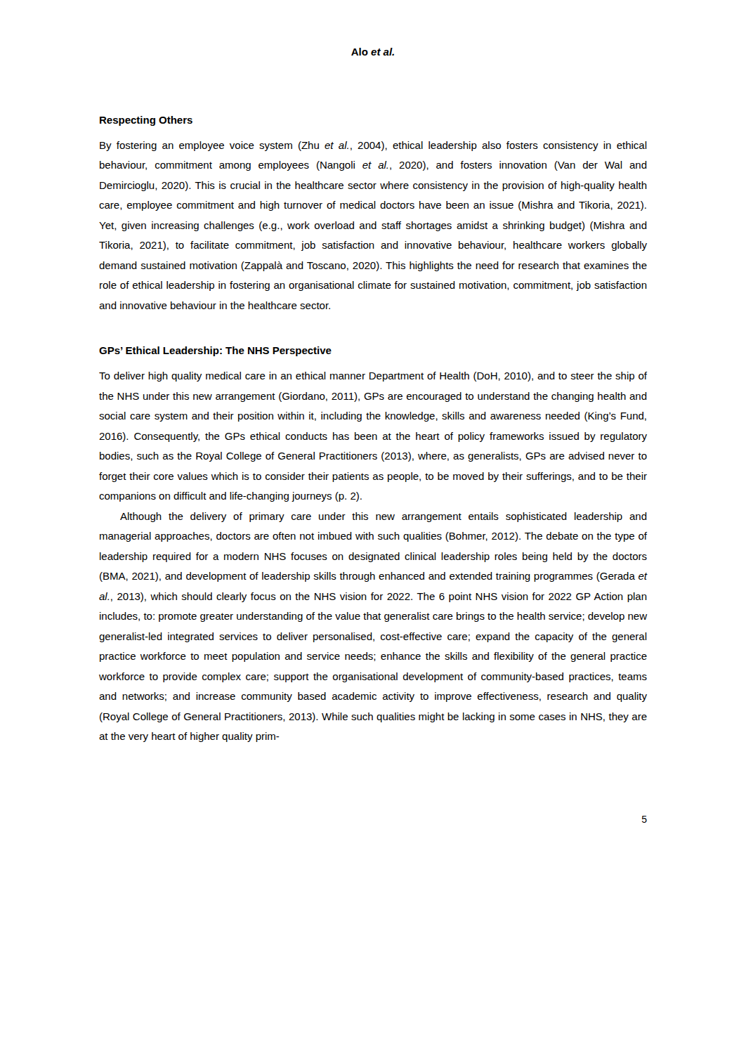Alo et al.
Respecting Others
By fostering an employee voice system (Zhu et al., 2004), ethical leadership also fosters consistency in ethical behaviour, commitment among employees (Nangoli et al., 2020), and fosters innovation (Van der Wal and Demircioglu, 2020). This is crucial in the healthcare sector where consistency in the provision of high-quality health care, employee commitment and high turnover of medical doctors have been an issue (Mishra and Tikoria, 2021). Yet, given increasing challenges (e.g., work overload and staff shortages amidst a shrinking budget) (Mishra and Tikoria, 2021), to facilitate commitment, job satisfaction and innovative behaviour, healthcare workers globally demand sustained motivation (Zappalà and Toscano, 2020). This highlights the need for research that examines the role of ethical leadership in fostering an organisational climate for sustained motivation, commitment, job satisfaction and innovative behaviour in the healthcare sector.
GPs’ Ethical Leadership: The NHS Perspective
To deliver high quality medical care in an ethical manner Department of Health (DoH, 2010), and to steer the ship of the NHS under this new arrangement (Giordano, 2011), GPs are encouraged to understand the changing health and social care system and their position within it, including the knowledge, skills and awareness needed (King’s Fund, 2016). Consequently, the GPs ethical conducts has been at the heart of policy frameworks issued by regulatory bodies, such as the Royal College of General Practitioners (2013), where, as generalists, GPs are advised never to forget their core values which is to consider their patients as people, to be moved by their sufferings, and to be their companions on difficult and life-changing journeys (p. 2).
Although the delivery of primary care under this new arrangement entails sophisticated leadership and managerial approaches, doctors are often not imbued with such qualities (Bohmer, 2012). The debate on the type of leadership required for a modern NHS focuses on designated clinical leadership roles being held by the doctors (BMA, 2021), and development of leadership skills through enhanced and extended training programmes (Gerada et al., 2013), which should clearly focus on the NHS vision for 2022. The 6 point NHS vision for 2022 GP Action plan includes, to: promote greater understanding of the value that generalist care brings to the health service; develop new generalist-led integrated services to deliver personalised, cost-effective care; expand the capacity of the general practice workforce to meet population and service needs; enhance the skills and flexibility of the general practice workforce to provide complex care; support the organisational development of community-based practices, teams and networks; and increase community based academic activity to improve effectiveness, research and quality (Royal College of General Practitioners, 2013). While such qualities might be lacking in some cases in NHS, they are at the very heart of higher quality prim-
5